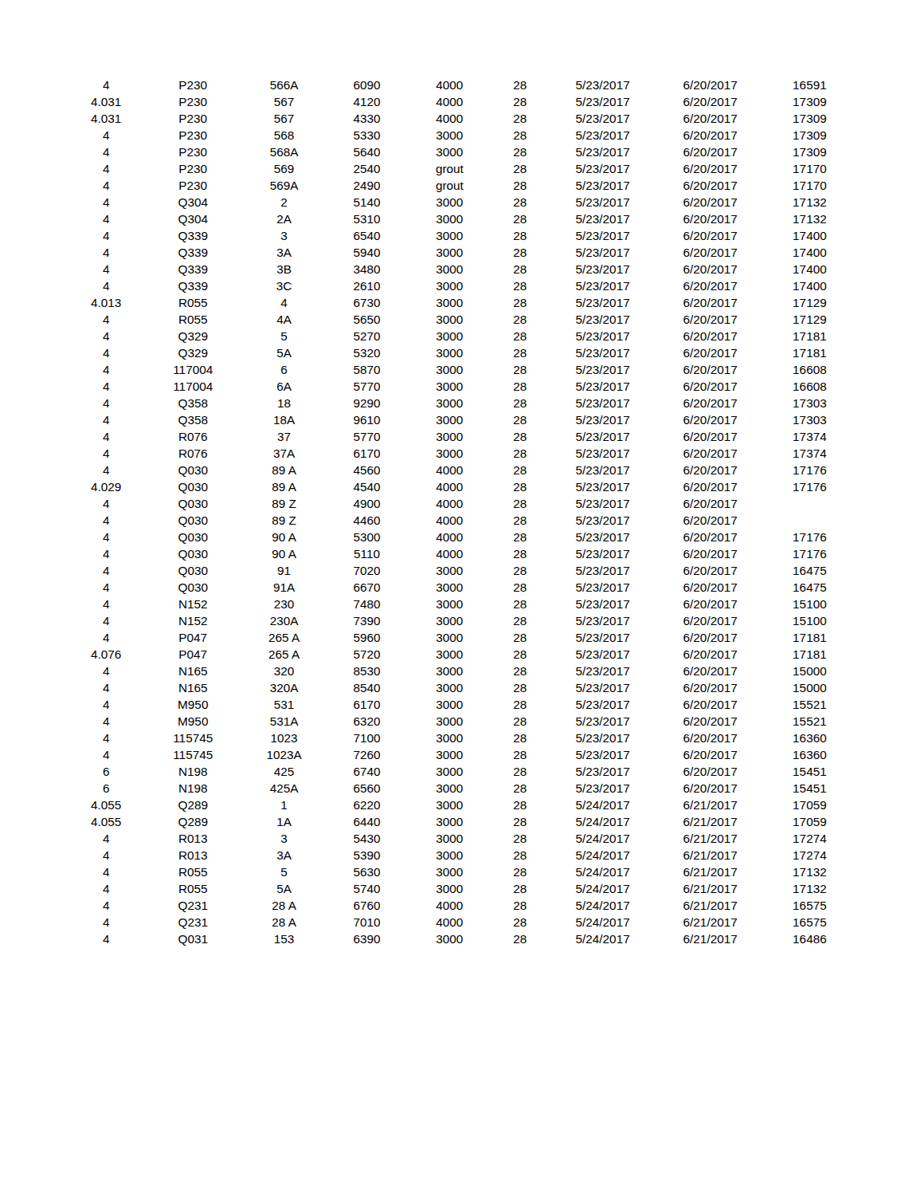| 4 | P230 | 566A | 6090 | 4000 | 28 | 5/23/2017 | 6/20/2017 | 16591 |
| 4.031 | P230 | 567 | 4120 | 4000 | 28 | 5/23/2017 | 6/20/2017 | 17309 |
| 4.031 | P230 | 567 | 4330 | 4000 | 28 | 5/23/2017 | 6/20/2017 | 17309 |
| 4 | P230 | 568 | 5330 | 3000 | 28 | 5/23/2017 | 6/20/2017 | 17309 |
| 4 | P230 | 568A | 5640 | 3000 | 28 | 5/23/2017 | 6/20/2017 | 17309 |
| 4 | P230 | 569 | 2540 | grout | 28 | 5/23/2017 | 6/20/2017 | 17170 |
| 4 | P230 | 569A | 2490 | grout | 28 | 5/23/2017 | 6/20/2017 | 17170 |
| 4 | Q304 | 2 | 5140 | 3000 | 28 | 5/23/2017 | 6/20/2017 | 17132 |
| 4 | Q304 | 2A | 5310 | 3000 | 28 | 5/23/2017 | 6/20/2017 | 17132 |
| 4 | Q339 | 3 | 6540 | 3000 | 28 | 5/23/2017 | 6/20/2017 | 17400 |
| 4 | Q339 | 3A | 5940 | 3000 | 28 | 5/23/2017 | 6/20/2017 | 17400 |
| 4 | Q339 | 3B | 3480 | 3000 | 28 | 5/23/2017 | 6/20/2017 | 17400 |
| 4 | Q339 | 3C | 2610 | 3000 | 28 | 5/23/2017 | 6/20/2017 | 17400 |
| 4.013 | R055 | 4 | 6730 | 3000 | 28 | 5/23/2017 | 6/20/2017 | 17129 |
| 4 | R055 | 4A | 5650 | 3000 | 28 | 5/23/2017 | 6/20/2017 | 17129 |
| 4 | Q329 | 5 | 5270 | 3000 | 28 | 5/23/2017 | 6/20/2017 | 17181 |
| 4 | Q329 | 5A | 5320 | 3000 | 28 | 5/23/2017 | 6/20/2017 | 17181 |
| 4 | 117004 | 6 | 5870 | 3000 | 28 | 5/23/2017 | 6/20/2017 | 16608 |
| 4 | 117004 | 6A | 5770 | 3000 | 28 | 5/23/2017 | 6/20/2017 | 16608 |
| 4 | Q358 | 18 | 9290 | 3000 | 28 | 5/23/2017 | 6/20/2017 | 17303 |
| 4 | Q358 | 18A | 9610 | 3000 | 28 | 5/23/2017 | 6/20/2017 | 17303 |
| 4 | R076 | 37 | 5770 | 3000 | 28 | 5/23/2017 | 6/20/2017 | 17374 |
| 4 | R076 | 37A | 6170 | 3000 | 28 | 5/23/2017 | 6/20/2017 | 17374 |
| 4 | Q030 | 89 A | 4560 | 4000 | 28 | 5/23/2017 | 6/20/2017 | 17176 |
| 4.029 | Q030 | 89 A | 4540 | 4000 | 28 | 5/23/2017 | 6/20/2017 | 17176 |
| 4 | Q030 | 89 Z | 4900 | 4000 | 28 | 5/23/2017 | 6/20/2017 | |
| 4 | Q030 | 89 Z | 4460 | 4000 | 28 | 5/23/2017 | 6/20/2017 | |
| 4 | Q030 | 90 A | 5300 | 4000 | 28 | 5/23/2017 | 6/20/2017 | 17176 |
| 4 | Q030 | 90 A | 5110 | 4000 | 28 | 5/23/2017 | 6/20/2017 | 17176 |
| 4 | Q030 | 91 | 7020 | 3000 | 28 | 5/23/2017 | 6/20/2017 | 16475 |
| 4 | Q030 | 91A | 6670 | 3000 | 28 | 5/23/2017 | 6/20/2017 | 16475 |
| 4 | N152 | 230 | 7480 | 3000 | 28 | 5/23/2017 | 6/20/2017 | 15100 |
| 4 | N152 | 230A | 7390 | 3000 | 28 | 5/23/2017 | 6/20/2017 | 15100 |
| 4 | P047 | 265 A | 5960 | 3000 | 28 | 5/23/2017 | 6/20/2017 | 17181 |
| 4.076 | P047 | 265 A | 5720 | 3000 | 28 | 5/23/2017 | 6/20/2017 | 17181 |
| 4 | N165 | 320 | 8530 | 3000 | 28 | 5/23/2017 | 6/20/2017 | 15000 |
| 4 | N165 | 320A | 8540 | 3000 | 28 | 5/23/2017 | 6/20/2017 | 15000 |
| 4 | M950 | 531 | 6170 | 3000 | 28 | 5/23/2017 | 6/20/2017 | 15521 |
| 4 | M950 | 531A | 6320 | 3000 | 28 | 5/23/2017 | 6/20/2017 | 15521 |
| 4 | 115745 | 1023 | 7100 | 3000 | 28 | 5/23/2017 | 6/20/2017 | 16360 |
| 4 | 115745 | 1023A | 7260 | 3000 | 28 | 5/23/2017 | 6/20/2017 | 16360 |
| 6 | N198 | 425 | 6740 | 3000 | 28 | 5/23/2017 | 6/20/2017 | 15451 |
| 6 | N198 | 425A | 6560 | 3000 | 28 | 5/23/2017 | 6/20/2017 | 15451 |
| 4.055 | Q289 | 1 | 6220 | 3000 | 28 | 5/24/2017 | 6/21/2017 | 17059 |
| 4.055 | Q289 | 1A | 6440 | 3000 | 28 | 5/24/2017 | 6/21/2017 | 17059 |
| 4 | R013 | 3 | 5430 | 3000 | 28 | 5/24/2017 | 6/21/2017 | 17274 |
| 4 | R013 | 3A | 5390 | 3000 | 28 | 5/24/2017 | 6/21/2017 | 17274 |
| 4 | R055 | 5 | 5630 | 3000 | 28 | 5/24/2017 | 6/21/2017 | 17132 |
| 4 | R055 | 5A | 5740 | 3000 | 28 | 5/24/2017 | 6/21/2017 | 17132 |
| 4 | Q231 | 28 A | 6760 | 4000 | 28 | 5/24/2017 | 6/21/2017 | 16575 |
| 4 | Q231 | 28 A | 7010 | 4000 | 28 | 5/24/2017 | 6/21/2017 | 16575 |
| 4 | Q031 | 153 | 6390 | 3000 | 28 | 5/24/2017 | 6/21/2017 | 16486 |